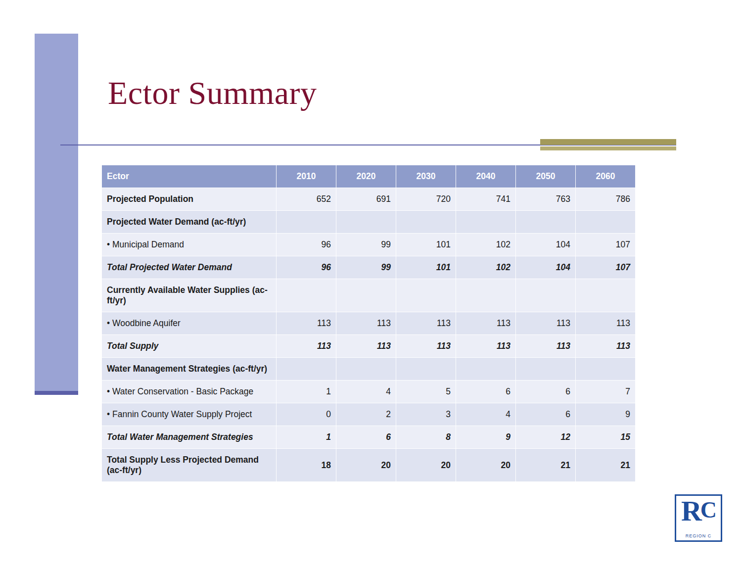Ector Summary
| Ector | 2010 | 2020 | 2030 | 2040 | 2050 | 2060 |
| --- | --- | --- | --- | --- | --- | --- |
| Projected Population | 652 | 691 | 720 | 741 | 763 | 786 |
| Projected Water Demand (ac-ft/yr) | | | | | | |
| • Municipal Demand | 96 | 99 | 101 | 102 | 104 | 107 |
| Total Projected Water Demand | 96 | 99 | 101 | 102 | 104 | 107 |
| Currently Available Water Supplies (ac-ft/yr) | | | | | | |
| • Woodbine Aquifer | 113 | 113 | 113 | 113 | 113 | 113 |
| Total Supply | 113 | 113 | 113 | 113 | 113 | 113 |
| Water Management Strategies (ac-ft/yr) | | | | | | |
| • Water Conservation - Basic Package | 1 | 4 | 5 | 6 | 6 | 7 |
| • Fannin County Water Supply Project | 0 | 2 | 3 | 4 | 6 | 9 |
| Total Water Management Strategies | 1 | 6 | 8 | 9 | 12 | 15 |
| Total Supply Less Projected Demand (ac-ft/yr) | 18 | 20 | 20 | 20 | 21 | 21 |
R
C
REGION C